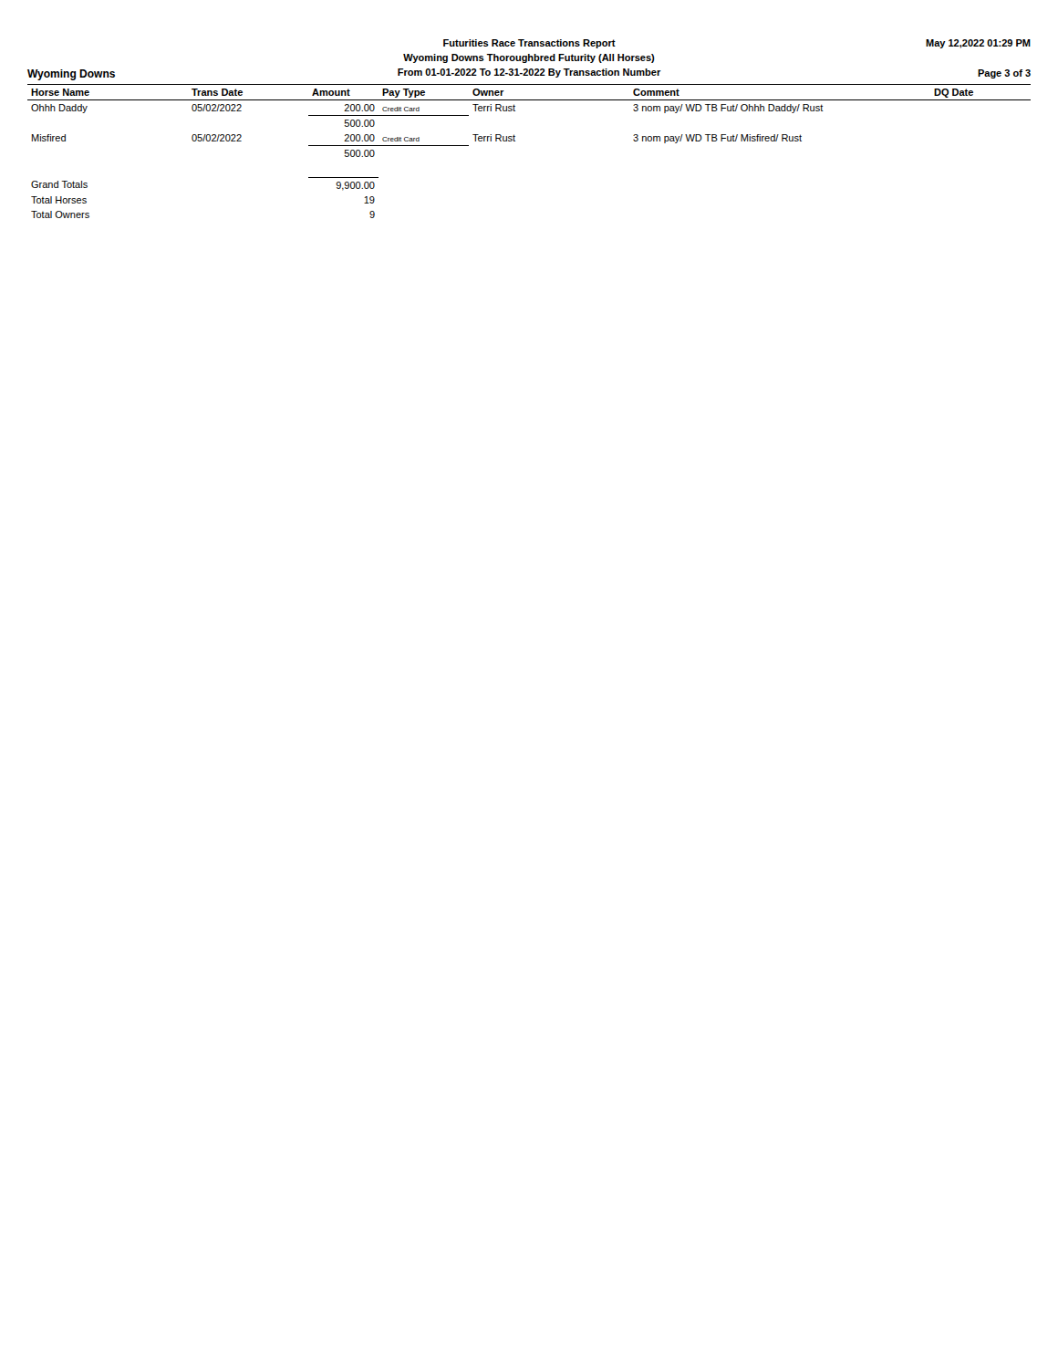Futurities Race Transactions Report
Wyoming Downs Thoroughbred Futurity (All Horses)
From 01-01-2022 To 12-31-2022 By Transaction Number
Wyoming Downs
May 12,2022 01:29 PM
Page 3 of 3
| Horse Name | Trans Date | Amount | Pay Type | Owner | Comment | DQ Date |
| --- | --- | --- | --- | --- | --- | --- |
| Ohhh Daddy | 05/02/2022 | 200.00 | Credit Card | Terri Rust | 3 nom pay/ WD TB Fut/ Ohhh Daddy/ Rust | |
| | | 500.00 | | | | |
| Misfired | 05/02/2022 | 200.00 | Credit Card | Terri Rust | 3 nom pay/ WD TB Fut/ Misfired/ Rust | |
| | | 500.00 | | | | |
| Grand Totals | | 9,900.00 | | | | |
| Total Horses | | 19 | | | | |
| Total Owners | | 9 | | | | |